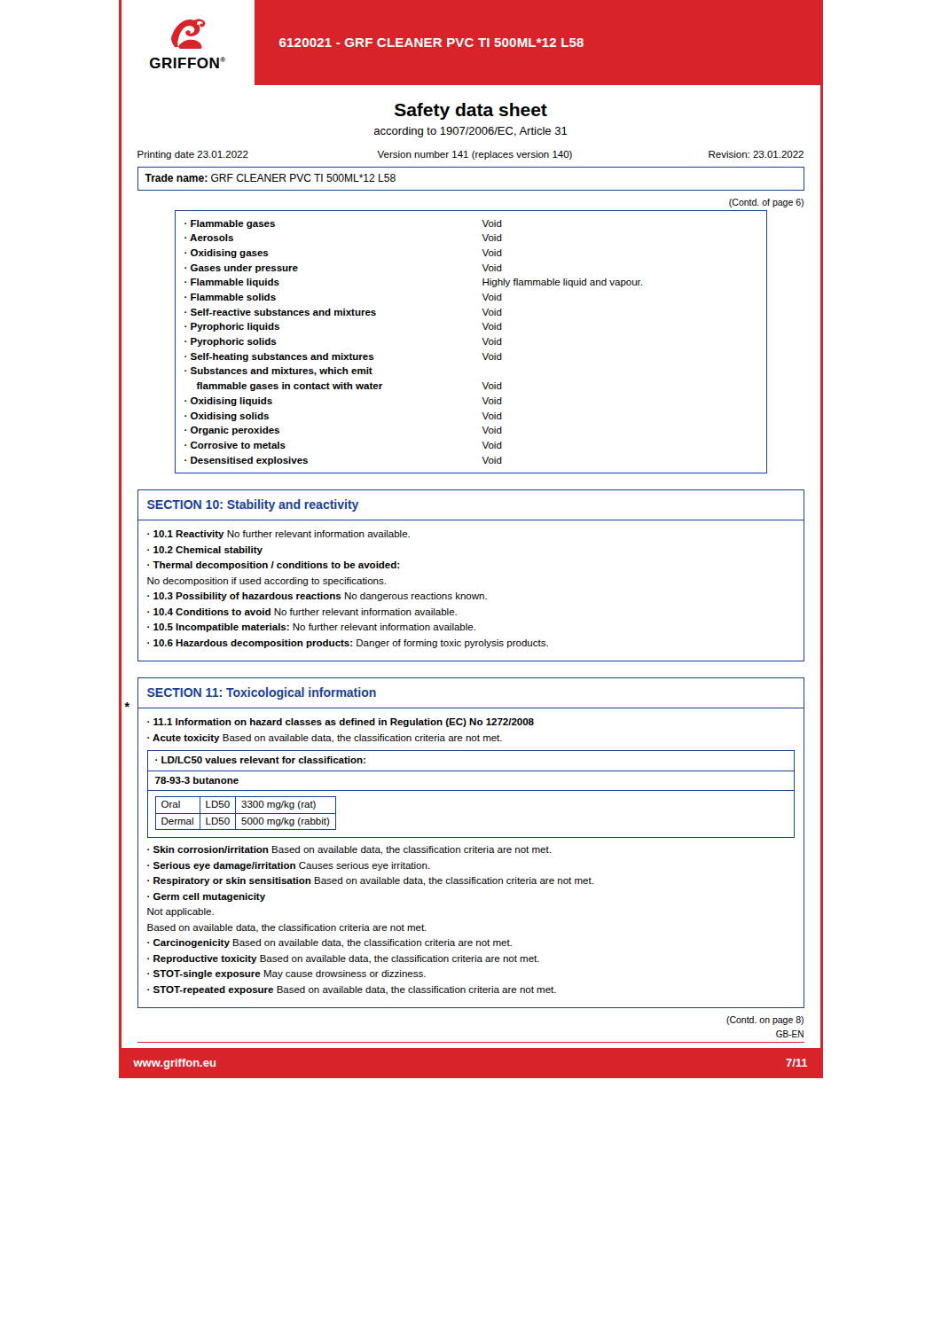GRIFFON®
6120021 - GRF CLEANER PVC TI 500ML*12 L58
Safety data sheet
according to 1907/2006/EC, Article 31
Printing date 23.01.2022
Version number 141 (replaces version 140)
Revision: 23.01.2022
Trade name: GRF CLEANER PVC TI 500ML*12 L58
(Contd. of page 6)
| Flammable gases | Void |
| Aerosols | Void |
| Oxidising gases | Void |
| Gases under pressure | Void |
| Flammable liquids | Highly flammable liquid and vapour. |
| Flammable solids | Void |
| Self-reactive substances and mixtures | Void |
| Pyrophoric liquids | Void |
| Pyrophoric solids | Void |
| Self-heating substances and mixtures | Void |
| Substances and mixtures, which emit | |
| flammable gases in contact with water | Void |
| Oxidising liquids | Void |
| Oxidising solids | Void |
| Organic peroxides | Void |
| Corrosive to metals | Void |
| Desensitised explosives | Void |
SECTION 10: Stability and reactivity
10.1 Reactivity No further relevant information available.
10.2 Chemical stability
Thermal decomposition / conditions to be avoided:
No decomposition if used according to specifications.
10.3 Possibility of hazardous reactions No dangerous reactions known.
10.4 Conditions to avoid No further relevant information available.
10.5 Incompatible materials: No further relevant information available.
10.6 Hazardous decomposition products: Danger of forming toxic pyrolysis products.
*
SECTION 11: Toxicological information
11.1 Information on hazard classes as defined in Regulation (EC) No 1272/2008
Acute toxicity Based on available data, the classification criteria are not met.
LD/LC50 values relevant for classification:
78-93-3 butanone
| Oral | LD50 | 3300 mg/kg (rat) |
| Dermal | LD50 | 5000 mg/kg (rabbit) |
Skin corrosion/irritation Based on available data, the classification criteria are not met.
Serious eye damage/irritation Causes serious eye irritation.
Respiratory or skin sensitisation Based on available data, the classification criteria are not met.
Germ cell mutagenicity
Not applicable.
Based on available data, the classification criteria are not met.
Carcinogenicity Based on available data, the classification criteria are not met.
Reproductive toxicity Based on available data, the classification criteria are not met.
STOT-single exposure May cause drowsiness or dizziness.
STOT-repeated exposure Based on available data, the classification criteria are not met.
(Contd. on page 8)
GB-EN
www.griffon.eu
7/11